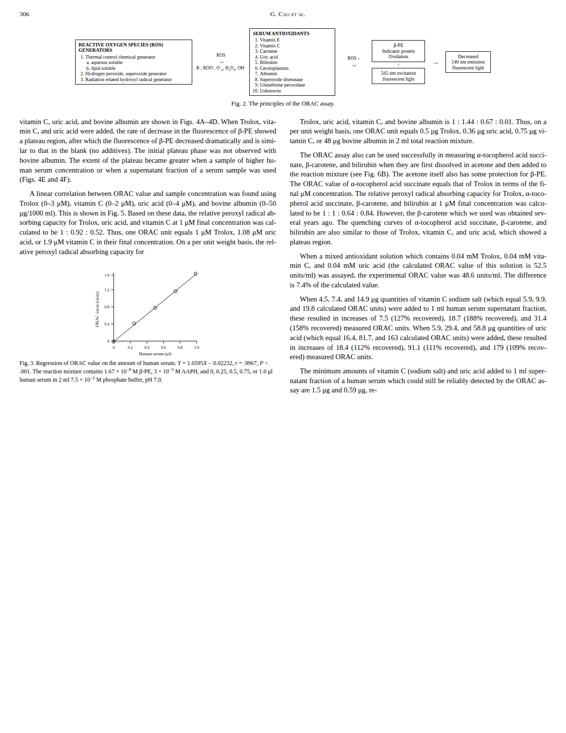306 G. Cao et al.
| REACTIVE OXYGEN SPECIES (ROS) GENERATORS Thermal control chemical generator aqueous soluble lipid soluble Hydrogen peroxide, superoxide generator Radiation related hydroxyl radical generator | ROS → R·, ROO·, O· 2 , H 2 O 2 , OH· | SERUM ANTIOXIDANTS Vitamin E Vitamin C Carotene Uric acid Bilirubin Ceruloplasmin Albumin Superoxide dismutase Glutathione peroxidase Unknowns | ROS ↓ → | β-PE Indicator protein Oxidation ↑ 565 nm excitation fluorescent light | → | Decreased 540 nm emission fluorescent light |
Fig. 2. The principles of the ORAC assay.
vitamin C, uric acid, and bovine albumin are shown in Figs. 4A–4D. When Trolox, vitamin C, and uric acid were added, the rate of decrease in the fluorescence of β-PE showed a plateau region, after which the fluorescence of β-PE decreased dramatically and is similar to that in the blank (no additives). The initial plateau phase was not observed with bovine albumin. The extent of the plateau became greater when a sample of higher human serum concentration or when a supernatant fraction of a serum sample was used (Figs. 4E and 4F).
A linear correlation between ORAC value and sample concentration was found using Trolox (0–3 μM), vitamin C (0–2 μM), uric acid (0–4 μM), and bovine albumin (0–50 μg/1000 ml). This is shown in Fig. 5. Based on these data, the relative peroxyl radical absorbing capacity for Trolox, uric acid, and vitamin C at 1 μM final concentration was calculated to be 1 : 0.92 : 0.52. Thus, one ORAC unit equals 1 μM Trolox, 1.08 μM uric acid, or 1.9 μM vitamin C in their final concentration. On a per unit weight basis, the relative peroxyl radical absorbing capacity for
0 0.4 0.8 1.2 1.6 0 0.2 0.4 0.6 0.8 1.0 ORAC value (units) Human serum (μl)
Fig. 3. Regression of ORAC value on the amount of human serum. Y = 1.6595X − 0.02232, r = .9967, P < .001. The reaction mixture contains 1.67 × 10−8 M β-PE, 3 × 10−3 M AAPH, and 0, 0.25, 0.5, 0.75, or 1.0 μl human serum in 2 ml 7.5 × 10−2 M phosphate buffer, pH 7.0.
Trolox, uric acid, vitamin C, and bovine albumin is 1 : 1.44 : 0.67 : 0.01. Thus, on a per unit weight basis, one ORAC unit equals 0.5 μg Trolox, 0.36 μg uric acid, 0.75 μg vitamin C, or 48 μg bovine albumin in 2 ml total reaction mixture.
The ORAC assay also can be used successfully in measuring α-tocopherol acid succinate, β-carotene, and bilirubin when they are first dissolved in acetone and then added to the reaction mixture (see Fig. 6B). The acetone itself also has some protection for β-PE. The ORAC value of α-tocopherol acid succinate equals that of Trolox in terms of the final μM concentration. The relative peroxyl radical absorbing capacity for Trolox, α-tocopherol acid succinate, β-carotene, and bilirubin at 1 μM final concentration was calculated to be 1 : 1 : 0.64 : 0.84. However, the β-carotene which we used was obtained several years ago. The quenching curves of α-tocopherol acid succinate, β-carotene, and bilirubin are also similar to those of Trolox, vitamin C, and uric acid, which showed a plateau region.
When a mixed antioxidant solution which contains 0.04 mM Trolox, 0.04 mM vitamin C, and 0.04 mM uric acid (the calculated ORAC value of this solution is 52.5 units/ml) was assayed, the experimental ORAC value was 48.6 units/ml. The difference is 7.4% of the calculated value.
When 4.5, 7.4, and 14.9 μg quantities of vitamin C sodium salt (which equal 5.9, 9.9, and 19.8 calculated ORAC units) were added to 1 ml human serum supernatant fraction, these resulted in increases of 7.5 (127% recovered), 18.7 (188% recovered), and 31.4 (158% recovered) measured ORAC units. When 5.9, 29.4, and 58.8 μg quantities of uric acid (which equal 16.4, 81.7, and 163 calculated ORAC units) were added, these resulted in increases of 18.4 (112% recovered), 91.1 (111% recovered), and 179 (109% recovered) measured ORAC units.
The minimum amounts of vitamin C (sodium salt) and uric acid added to 1 ml supernatant fraction of a human serum which could still be reliably detected by the ORAC assay are 1.5 μg and 0.59 μg, re-